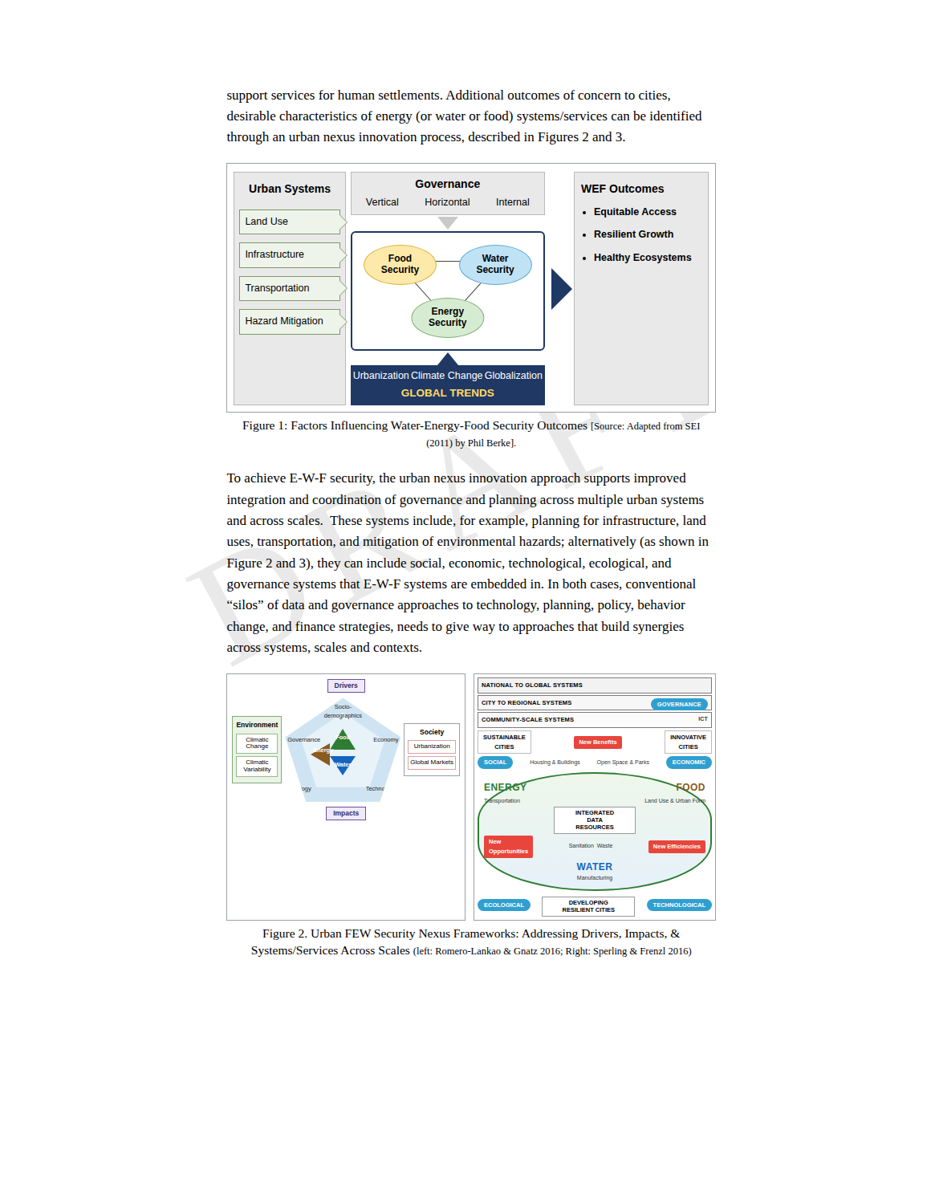DRAFT
support services for human settlements. Additional outcomes of concern to cities, desirable characteristics of energy (or water or food) systems/services can be identified through an urban nexus innovation process, described in Figures 2 and 3.
Urban Systems
Land Use
Infrastructure
Transportation
Hazard Mitigation
Governance
Vertical Horizontal Internal
Food
Security
Water
Security
Energy
Security
Urbanization Climate Change Globalization
GLOBAL TRENDS
WEF Outcomes
Equitable Access
Resilient Growth
Healthy Ecosystems
Figure 1: Factors Influencing Water-Energy-Food Security Outcomes [Source: Adapted from SEI (2011) by Phil Berke].
To achieve E-W-F security, the urban nexus innovation approach supports improved integration and coordination of governance and planning across multiple urban systems and across scales. These systems include, for example, planning for infrastructure, land uses, transportation, and mitigation of environmental hazards; alternatively (as shown in Figure 2 and 3), they can include social, economic, technological, ecological, and governance systems that E-W-F systems are embedded in. In both cases, conventional “silos” of data and governance approaches to technology, planning, policy, behavior change, and finance strategies, needs to give way to approaches that build synergies across systems, scales and contexts.
Drivers
Environment
Climatic Change
Climatic Variability
Socio-
demographics Economy Technology Ecology Governance Food Energy Water
Society
Urbanization
Global Markets
Impacts
NATIONAL TO GLOBAL SYSTEMS
CITY TO REGIONAL SYSTEMS GOVERNANCE
COMMUNITY-SCALE SYSTEMS ICT
SUSTAINABLE
CITIES New Benefits INNOVATIVE
CITIES
SOCIAL Housing & Buildings Open Space & Parks ECONOMIC
ENERGY FOOD
Transportation Land Use & Urban Form
INTEGRATED
DATA
RESOURCES
New
Opportunities Sanitation Waste New Efficiencies
WATER
Manufacturing
ECOLOGICAL DEVELOPING
RESILIENT CITIES TECHNOLOGICAL
Figure 2. Urban FEW Security Nexus Frameworks: Addressing Drivers, Impacts, & Systems/Services Across Scales (left: Romero-Lankao & Gnatz 2016; Right: Sperling & Frenzl 2016)